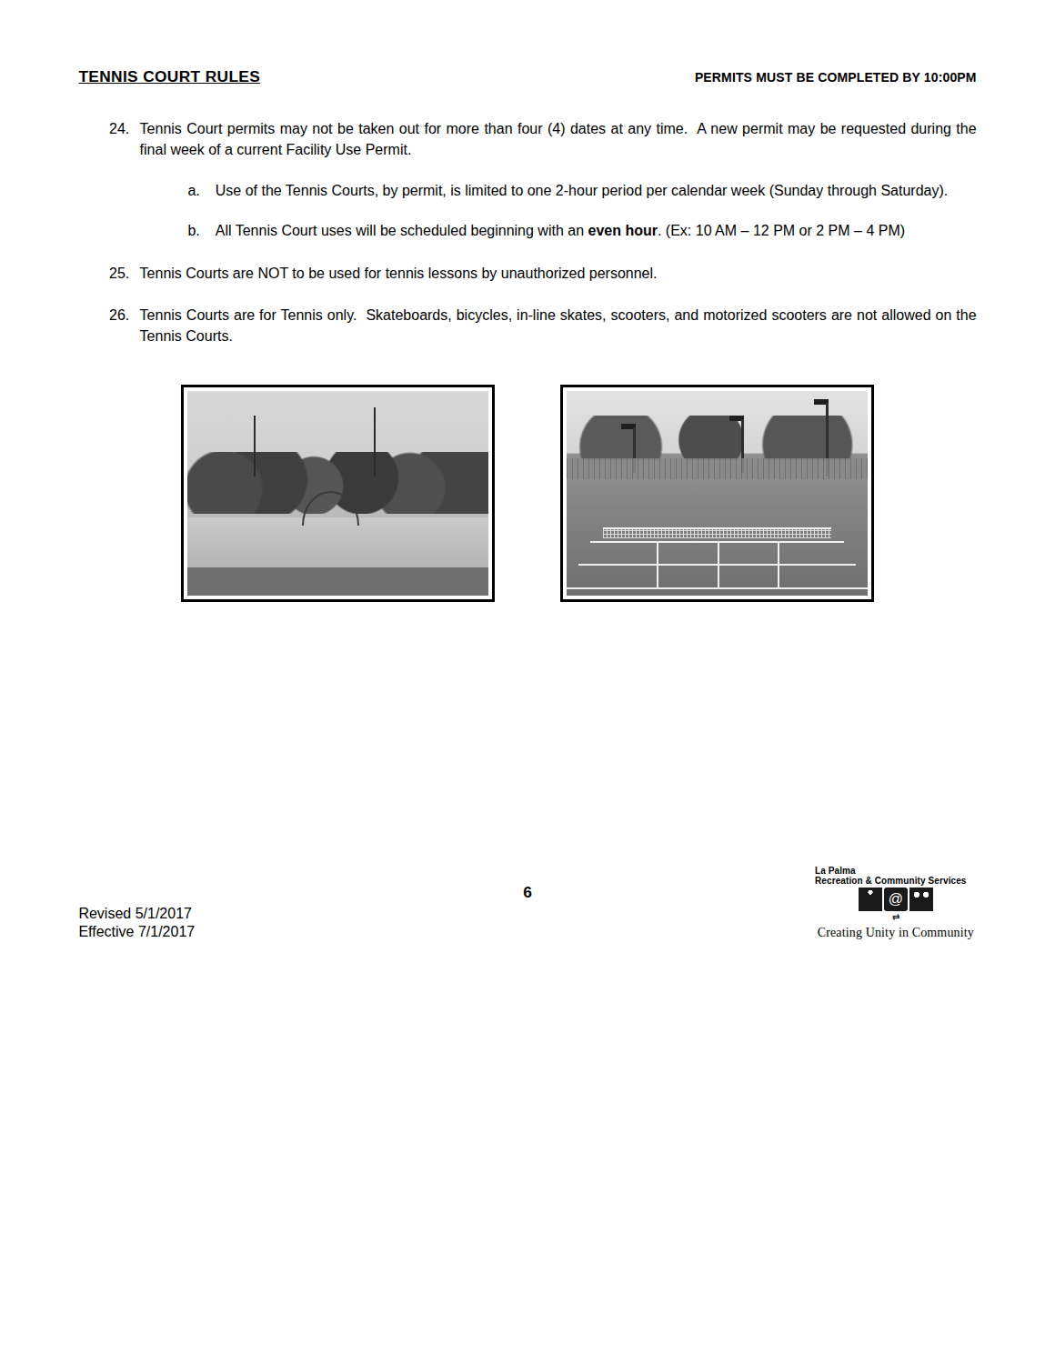TENNIS COURT RULES PERMITS MUST BE COMPLETED BY 10:00PM
24. Tennis Court permits may not be taken out for more than four (4) dates at any time. A new permit may be requested during the final week of a current Facility Use Permit.
a. Use of the Tennis Courts, by permit, is limited to one 2-hour period per calendar week (Sunday through Saturday).
b. All Tennis Court uses will be scheduled beginning with an even hour. (Ex: 10 AM – 12 PM or 2 PM – 4 PM)
25. Tennis Courts are NOT to be used for tennis lessons by unauthorized personnel.
26. Tennis Courts are for Tennis only. Skateboards, bicycles, in-line skates, scooters, and motorized scooters are not allowed on the Tennis Courts.
6
Revised 5/1/2017
Effective 7/1/2017
La Palma
Recreation & Community Services
@
⇄
Creating Unity in Community